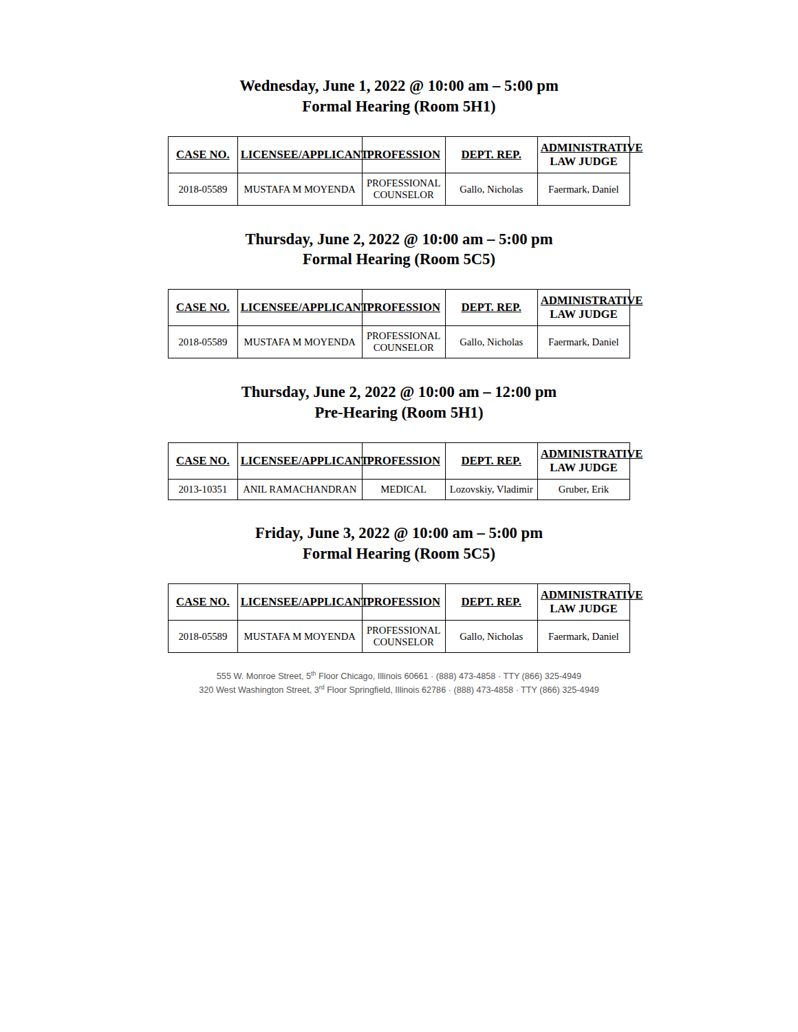Wednesday, June 1, 2022 @ 10:00 am – 5:00 pm
Formal Hearing (Room 5H1)
| CASE NO. | LICENSEE/APPLICANT | PROFESSION | DEPT. REP. | ADMINISTRATIVE LAW JUDGE |
| --- | --- | --- | --- | --- |
| 2018-05589 | MUSTAFA M MOYENDA | PROFESSIONAL COUNSELOR | Gallo, Nicholas | Faermark, Daniel |
Thursday, June 2, 2022 @ 10:00 am – 5:00 pm
Formal Hearing (Room 5C5)
| CASE NO. | LICENSEE/APPLICANT | PROFESSION | DEPT. REP. | ADMINISTRATIVE LAW JUDGE |
| --- | --- | --- | --- | --- |
| 2018-05589 | MUSTAFA M MOYENDA | PROFESSIONAL COUNSELOR | Gallo, Nicholas | Faermark, Daniel |
Thursday, June 2, 2022 @ 10:00 am – 12:00 pm
Pre-Hearing (Room 5H1)
| CASE NO. | LICENSEE/APPLICANT | PROFESSION | DEPT. REP. | ADMINISTRATIVE LAW JUDGE |
| --- | --- | --- | --- | --- |
| 2013-10351 | ANIL RAMACHANDRAN | MEDICAL | Lozovskiy, Vladimir | Gruber, Erik |
Friday, June 3, 2022 @ 10:00 am – 5:00 pm
Formal Hearing (Room 5C5)
| CASE NO. | LICENSEE/APPLICANT | PROFESSION | DEPT. REP. | ADMINISTRATIVE LAW JUDGE |
| --- | --- | --- | --- | --- |
| 2018-05589 | MUSTAFA M MOYENDA | PROFESSIONAL COUNSELOR | Gallo, Nicholas | Faermark, Daniel |
555 W. Monroe Street, 5th Floor Chicago, Illinois 60661 · (888) 473-4858 · TTY (866) 325-4949
320 West Washington Street, 3rd Floor Springfield, Illinois 62786 · (888) 473-4858 · TTY (866) 325-4949